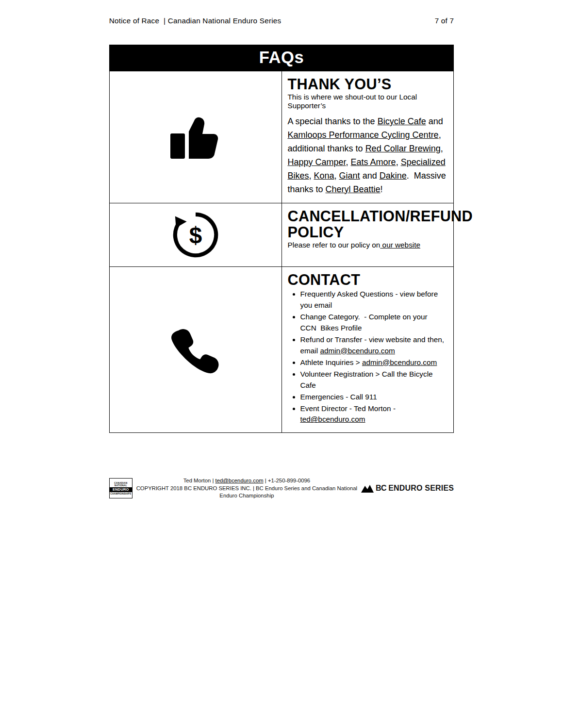Notice of Race | Canadian National Enduro Series
7 of 7
| FAQs |
| --- |
| | THANK YOU’S This is where we shout-out to our Local Supporter’s A special thanks to the Bicycle Cafe and Kamloops Performance Cycling Centre , additional thanks to Red Collar Brewing , Happy Camper , Eats Amore , Specialized Bikes , Kona , Giant and Dakine . Massive thanks to Cheryl Beattie ! |
| $ | CANCELLATION/REFUND POLICY Please refer to our policy on our website |
| | CONTACT Frequently Asked Questions - view before you email Change Category. - Complete on your CCN Bikes Profile Refund or Transfer - view website and then, email admin@bcenduro.com Athlete Inquiries > admin@bcenduro.com Volunteer Registration > Call the Bicycle Cafe Emergencies - Call 911 Event Director - Ted Morton - ted@bcenduro.com |
CANADIAN NATIONAL
ENDURO
CHAMPIONSHIPS
Ted Morton | ted@bcenduro.com | +1-250-899-0096
COPYRIGHT 2018 BC ENDURO SERIES INC. | BC Enduro Series and Canadian National Enduro Championship
BC ENDURO SERIES